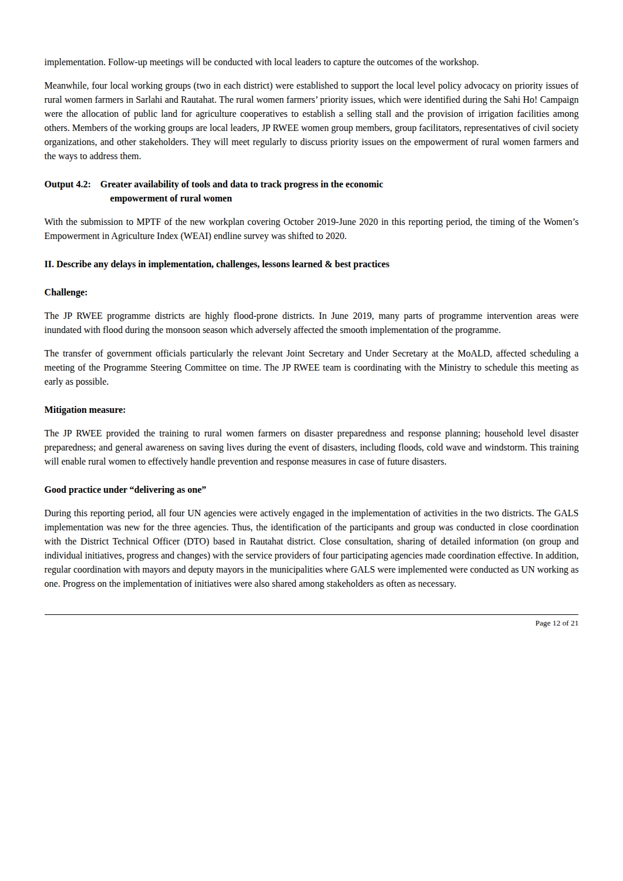implementation. Follow-up meetings will be conducted with local leaders to capture the outcomes of the workshop.
Meanwhile, four local working groups (two in each district) were established to support the local level policy advocacy on priority issues of rural women farmers in Sarlahi and Rautahat. The rural women farmers’ priority issues, which were identified during the Sahi Ho! Campaign were the allocation of public land for agriculture cooperatives to establish a selling stall and the provision of irrigation facilities among others. Members of the working groups are local leaders, JP RWEE women group members, group facilitators, representatives of civil society organizations, and other stakeholders. They will meet regularly to discuss priority issues on the empowerment of rural women farmers and the ways to address them.
Output 4.2: Greater availability of tools and data to track progress in the economic
empowerment of rural women
With the submission to MPTF of the new workplan covering October 2019-June 2020 in this reporting period, the timing of the Women’s Empowerment in Agriculture Index (WEAI) endline survey was shifted to 2020.
II. Describe any delays in implementation, challenges, lessons learned & best practices
Challenge:
The JP RWEE programme districts are highly flood-prone districts. In June 2019, many parts of programme intervention areas were inundated with flood during the monsoon season which adversely affected the smooth implementation of the programme.
The transfer of government officials particularly the relevant Joint Secretary and Under Secretary at the MoALD, affected scheduling a meeting of the Programme Steering Committee on time. The JP RWEE team is coordinating with the Ministry to schedule this meeting as early as possible.
Mitigation measure:
The JP RWEE provided the training to rural women farmers on disaster preparedness and response planning; household level disaster preparedness; and general awareness on saving lives during the event of disasters, including floods, cold wave and windstorm. This training will enable rural women to effectively handle prevention and response measures in case of future disasters.
Good practice under “delivering as one”
During this reporting period, all four UN agencies were actively engaged in the implementation of activities in the two districts. The GALS implementation was new for the three agencies. Thus, the identification of the participants and group was conducted in close coordination with the District Technical Officer (DTO) based in Rautahat district. Close consultation, sharing of detailed information (on group and individual initiatives, progress and changes) with the service providers of four participating agencies made coordination effective. In addition, regular coordination with mayors and deputy mayors in the municipalities where GALS were implemented were conducted as UN working as one. Progress on the implementation of initiatives were also shared among stakeholders as often as necessary.
Page 12 of 21